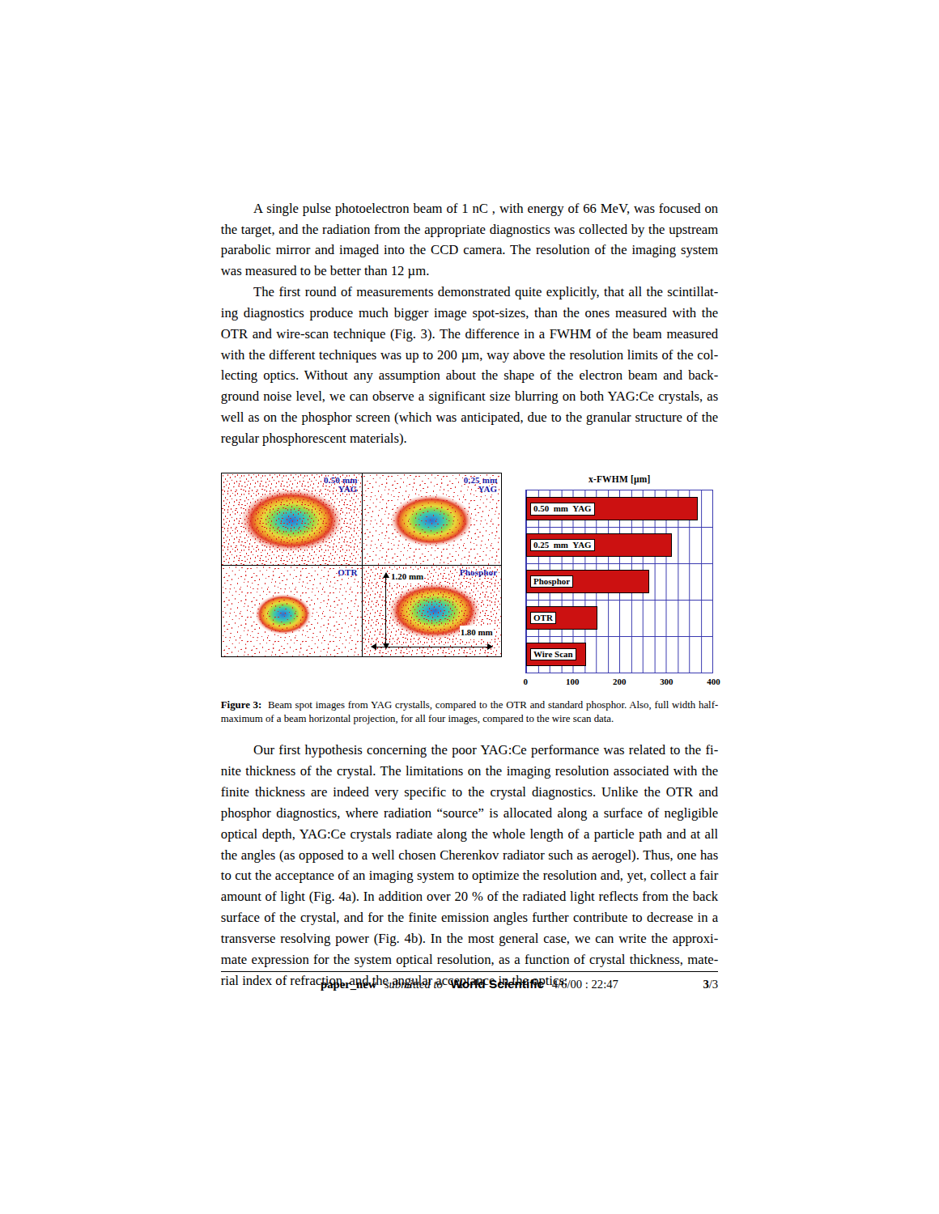A single pulse photoelectron beam of 1 nC , with energy of 66 MeV, was focused on the target, and the radiation from the appropriate diagnostics was collected by the upstream parabolic mirror and imaged into the CCD camera. The resolution of the imaging system was measured to be better than 12 µm.
The first round of measurements demonstrated quite explicitly, that all the scintillating diagnostics produce much bigger image spot-sizes, than the ones measured with the OTR and wire-scan technique (Fig. 3). The difference in a FWHM of the beam measured with the different techniques was up to 200 µm, way above the resolution limits of the collecting optics. Without any assumption about the shape of the electron beam and background noise level, we can observe a significant size blurring on both YAG:Ce crystals, as well as on the phosphor screen (which was anticipated, due to the granular structure of the regular phosphorescent materials).
0.50 mm
YAG
0.25 mm
YAG
OTR
Phosphor
1.20 mm
1.80 mm
x-FWHM [µm]
0.50 mm YAG
0.25 mm YAG
Phosphor
OTR
Wire Scan
0
100
200
300
400
Figure 3: Beam spot images from YAG crystalls, compared to the OTR and standard phosphor. Also, full width half-maximum of a beam horizontal projection, for all four images, compared to the wire scan data.
Our first hypothesis concerning the poor YAG:Ce performance was related to the finite thickness of the crystal. The limitations on the imaging resolution associated with the finite thickness are indeed very specific to the crystal diagnostics. Unlike the OTR and phosphor diagnostics, where radiation “source” is allocated along a surface of negligible optical depth, YAG:Ce crystals radiate along the whole length of a particle path and at all the angles (as opposed to a well chosen Cherenkov radiator such as aerogel). Thus, one has to cut the acceptance of an imaging system to optimize the resolution and, yet, collect a fair amount of light (Fig. 4a). In addition over 20 % of the radiated light reflects from the back surface of the crystal, and for the finite emission angles further contribute to decrease in a transverse resolving power (Fig. 4b). In the most general case, we can write the approximate expression for the system optical resolution, as a function of crystal thickness, material index of refraction, and the angular acceptance in the optics:
paper_new submitted to World Scientific 4/6/00 : 22:47 3/3